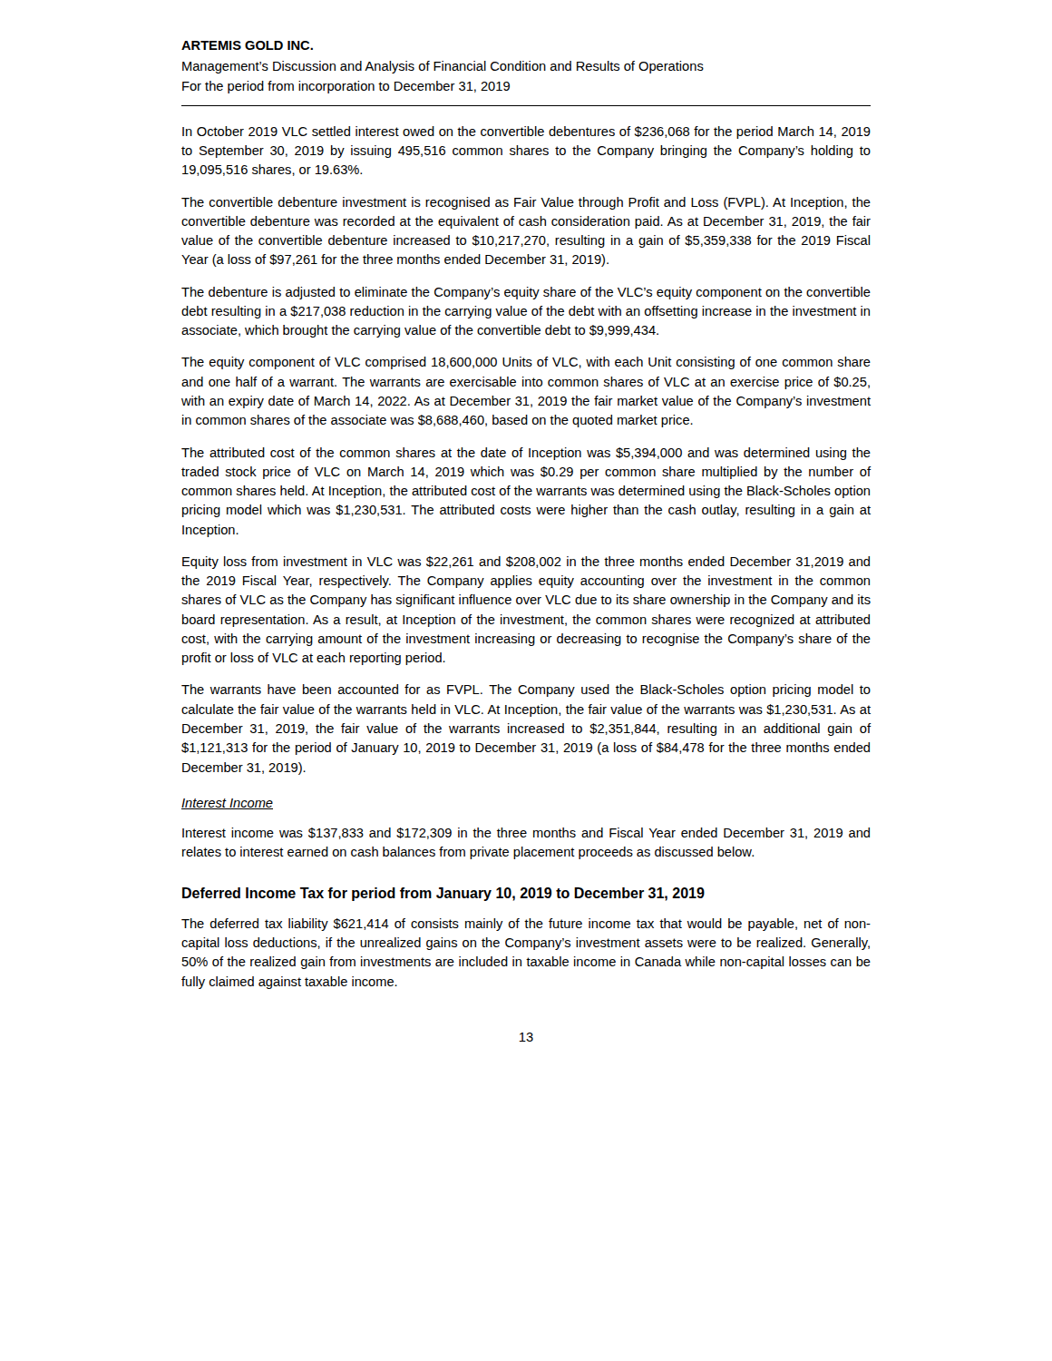ARTEMIS GOLD INC.
Management’s Discussion and Analysis of Financial Condition and Results of Operations
For the period from incorporation to December 31, 2019
In October 2019 VLC settled interest owed on the convertible debentures of $236,068 for the period March 14, 2019 to September 30, 2019 by issuing 495,516 common shares to the Company bringing the Company’s holding to 19,095,516 shares, or 19.63%.
The convertible debenture investment is recognised as Fair Value through Profit and Loss (FVPL). At Inception, the convertible debenture was recorded at the equivalent of cash consideration paid. As at December 31, 2019, the fair value of the convertible debenture increased to $10,217,270, resulting in a gain of $5,359,338 for the 2019 Fiscal Year (a loss of $97,261 for the three months ended December 31, 2019).
The debenture is adjusted to eliminate the Company’s equity share of the VLC’s equity component on the convertible debt resulting in a $217,038 reduction in the carrying value of the debt with an offsetting increase in the investment in associate, which brought the carrying value of the convertible debt to $9,999,434.
The equity component of VLC comprised 18,600,000 Units of VLC, with each Unit consisting of one common share and one half of a warrant. The warrants are exercisable into common shares of VLC at an exercise price of $0.25, with an expiry date of March 14, 2022. As at December 31, 2019 the fair market value of the Company’s investment in common shares of the associate was $8,688,460, based on the quoted market price.
The attributed cost of the common shares at the date of Inception was $5,394,000 and was determined using the traded stock price of VLC on March 14, 2019 which was $0.29 per common share multiplied by the number of common shares held. At Inception, the attributed cost of the warrants was determined using the Black-Scholes option pricing model which was $1,230,531. The attributed costs were higher than the cash outlay, resulting in a gain at Inception.
Equity loss from investment in VLC was $22,261 and $208,002 in the three months ended December 31,2019 and the 2019 Fiscal Year, respectively. The Company applies equity accounting over the investment in the common shares of VLC as the Company has significant influence over VLC due to its share ownership in the Company and its board representation. As a result, at Inception of the investment, the common shares were recognized at attributed cost, with the carrying amount of the investment increasing or decreasing to recognise the Company’s share of the profit or loss of VLC at each reporting period.
The warrants have been accounted for as FVPL. The Company used the Black-Scholes option pricing model to calculate the fair value of the warrants held in VLC. At Inception, the fair value of the warrants was $1,230,531. As at December 31, 2019, the fair value of the warrants increased to $2,351,844, resulting in an additional gain of $1,121,313 for the period of January 10, 2019 to December 31, 2019 (a loss of $84,478 for the three months ended December 31, 2019).
Interest Income
Interest income was $137,833 and $172,309 in the three months and Fiscal Year ended December 31, 2019 and relates to interest earned on cash balances from private placement proceeds as discussed below.
Deferred Income Tax for period from January 10, 2019 to December 31, 2019
The deferred tax liability $621,414 of consists mainly of the future income tax that would be payable, net of non-capital loss deductions, if the unrealized gains on the Company’s investment assets were to be realized. Generally, 50% of the realized gain from investments are included in taxable income in Canada while non-capital losses can be fully claimed against taxable income.
13